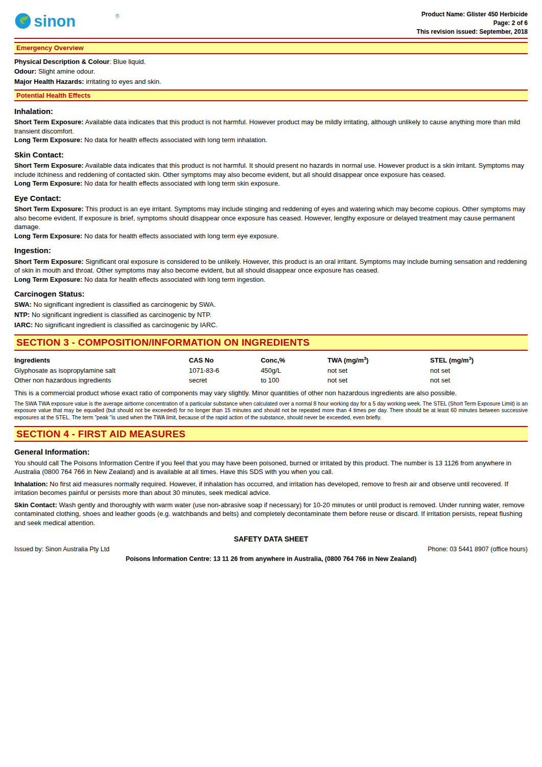sinon ®
Product Name: Glister 450 Herbicide
Page: 2 of 6
This revision issued: September, 2018
Emergency Overview
Physical Description & Colour: Blue liquid.
Odour: Slight amine odour.
Major Health Hazards: irritating to eyes and skin.
Potential Health Effects
Inhalation:
Short Term Exposure: Available data indicates that this product is not harmful. However product may be mildly irritating, although unlikely to cause anything more than mild transient discomfort.
Long Term Exposure: No data for health effects associated with long term inhalation.
Skin Contact:
Short Term Exposure: Available data indicates that this product is not harmful. It should present no hazards in normal use. However product is a skin irritant. Symptoms may include itchiness and reddening of contacted skin. Other symptoms may also become evident, but all should disappear once exposure has ceased.
Long Term Exposure: No data for health effects associated with long term skin exposure.
Eye Contact:
Short Term Exposure: This product is an eye irritant. Symptoms may include stinging and reddening of eyes and watering which may become copious. Other symptoms may also become evident. If exposure is brief, symptoms should disappear once exposure has ceased. However, lengthy exposure or delayed treatment may cause permanent damage.
Long Term Exposure: No data for health effects associated with long term eye exposure.
Ingestion:
Short Term Exposure: Significant oral exposure is considered to be unlikely. However, this product is an oral irritant. Symptoms may include burning sensation and reddening of skin in mouth and throat. Other symptoms may also become evident, but all should disappear once exposure has ceased.
Long Term Exposure: No data for health effects associated with long term ingestion.
Carcinogen Status:
SWA: No significant ingredient is classified as carcinogenic by SWA.
NTP: No significant ingredient is classified as carcinogenic by NTP.
IARC: No significant ingredient is classified as carcinogenic by IARC.
SECTION 3 - COMPOSITION/INFORMATION ON INGREDIENTS
| Ingredients | CAS No | Conc,% | TWA (mg/m 3 ) | STEL (mg/m 3 ) |
| --- | --- | --- | --- | --- |
| Glyphosate as isopropylamine salt | 1071-83-6 | 450g/L | not set | not set |
| Other non hazardous ingredients | secret | to 100 | not set | not set |
This is a commercial product whose exact ratio of components may vary slightly. Minor quantities of other non hazardous ingredients are also possible.
The SWA TWA exposure value is the average airborne concentration of a particular substance when calculated over a normal 8 hour working day for a 5 day working week. The STEL (Short Term Exposure Limit) is an exposure value that may be equalled (but should not be exceeded) for no longer than 15 minutes and should not be repeated more than 4 times per day. There should be at least 60 minutes between successive exposures at the STEL. The term "peak "is used when the TWA limit, because of the rapid action of the substance, should never be exceeded, even briefly.
SECTION 4 - FIRST AID MEASURES
General Information:
You should call The Poisons Information Centre if you feel that you may have been poisoned, burned or irritated by this product. The number is 13 1126 from anywhere in Australia (0800 764 766 in New Zealand) and is available at all times. Have this SDS with you when you call.
Inhalation: No first aid measures normally required. However, if inhalation has occurred, and irritation has developed, remove to fresh air and observe until recovered. If irritation becomes painful or persists more than about 30 minutes, seek medical advice.
Skin Contact: Wash gently and thoroughly with warm water (use non-abrasive soap if necessary) for 10-20 minutes or until product is removed. Under running water, remove contaminated clothing, shoes and leather goods (e.g. watchbands and belts) and completely decontaminate them before reuse or discard. If irritation persists, repeat flushing and seek medical attention.
SAFETY DATA SHEET
Issued by: Sinon Australia Pty Ltd Phone: 03 5441 8907 (office hours)
Poisons Information Centre: 13 11 26 from anywhere in Australia, (0800 764 766 in New Zealand)